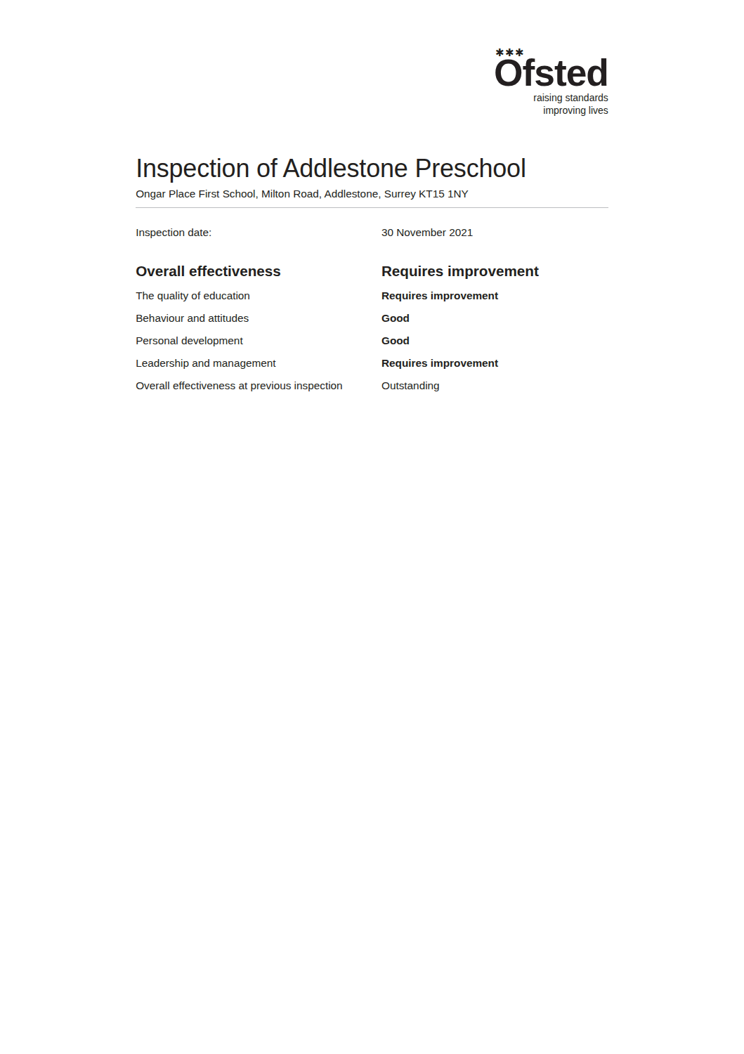✱✱✱
Ofsted
raising standards
improving lives
Inspection of Addlestone Preschool
Ongar Place First School, Milton Road, Addlestone, Surrey KT15 1NY
| Inspection date: | 30 November 2021 |
| Overall effectiveness | Requires improvement |
| The quality of education | Requires improvement |
| Behaviour and attitudes | Good |
| Personal development | Good |
| Leadership and management | Requires improvement |
| Overall effectiveness at previous inspection | Outstanding |